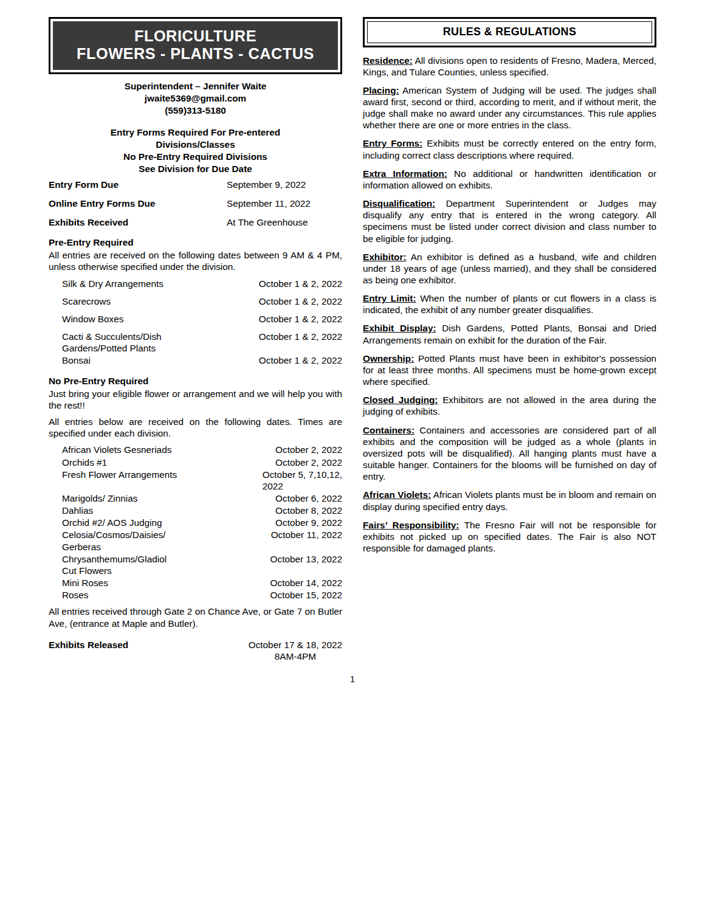FLORICULTURE
FLOWERS - PLANTS - CACTUS
Superintendent – Jennifer Waite
jwaite5369@gmail.com
(559)313-5180
Entry Forms Required For Pre-entered
Divisions/Classes
No Pre-Entry Required Divisions
See Division for Due Date
Entry Form Due September 9, 2022
Online Entry Forms Due September 11, 2022
Exhibits Received At The Greenhouse
Pre-Entry Required
All entries are received on the following dates between 9 AM & 4 PM, unless otherwise specified under the division.
Silk & Dry Arrangements October 1 & 2, 2022
Scarecrows October 1 & 2, 2022
Window Boxes October 1 & 2, 2022
Cacti & Succulents/Dish
Gardens/Potted Plants October 1 & 2, 2022
Bonsai October 1 & 2, 2022
No Pre-Entry Required
Just bring your eligible flower or arrangement and we will help you with the rest!!
All entries below are received on the following dates. Times are specified under each division.
African Violets Gesneriads October 2, 2022
Orchids #1 October 2, 2022
Fresh Flower Arrangements October 5, 7,10,12,
2022
Marigolds/ Zinnias October 6, 2022
Dahlias October 8, 2022
Orchid #2/ AOS Judging October 9, 2022
Celosia/Cosmos/Daisies/
Gerberas October 11, 2022
Chrysanthemums/Gladiol
Cut Flowers October 13, 2022
Mini Roses October 14, 2022
Roses October 15, 2022
All entries received through Gate 2 on Chance Ave, or Gate 7 on Butler Ave, (entrance at Maple and Butler).
Exhibits Released October 17 & 18, 2022
8AM-4PM
RULES & REGULATIONS
Residence: All divisions open to residents of Fresno, Madera, Merced, Kings, and Tulare Counties, unless specified.
Placing: American System of Judging will be used. The judges shall award first, second or third, according to merit, and if without merit, the judge shall make no award under any circumstances. This rule applies whether there are one or more entries in the class.
Entry Forms: Exhibits must be correctly entered on the entry form, including correct class descriptions where required.
Extra Information: No additional or handwritten identification or information allowed on exhibits.
Disqualification: Department Superintendent or Judges may disqualify any entry that is entered in the wrong category. All specimens must be listed under correct division and class number to be eligible for judging.
Exhibitor: An exhibitor is defined as a husband, wife and children under 18 years of age (unless married), and they shall be considered as being one exhibitor.
Entry Limit: When the number of plants or cut flowers in a class is indicated, the exhibit of any number greater disqualifies.
Exhibit Display: Dish Gardens, Potted Plants, Bonsai and Dried Arrangements remain on exhibit for the duration of the Fair.
Ownership: Potted Plants must have been in exhibitor's possession for at least three months. All specimens must be home-grown except where specified.
Closed Judging: Exhibitors are not allowed in the area during the judging of exhibits.
Containers: Containers and accessories are considered part of all exhibits and the composition will be judged as a whole (plants in oversized pots will be disqualified). All hanging plants must have a suitable hanger. Containers for the blooms will be furnished on day of entry.
African Violets: African Violets plants must be in bloom and remain on display during specified entry days.
Fairs’ Responsibility: The Fresno Fair will not be responsible for exhibits not picked up on specified dates. The Fair is also NOT responsible for damaged plants.
1